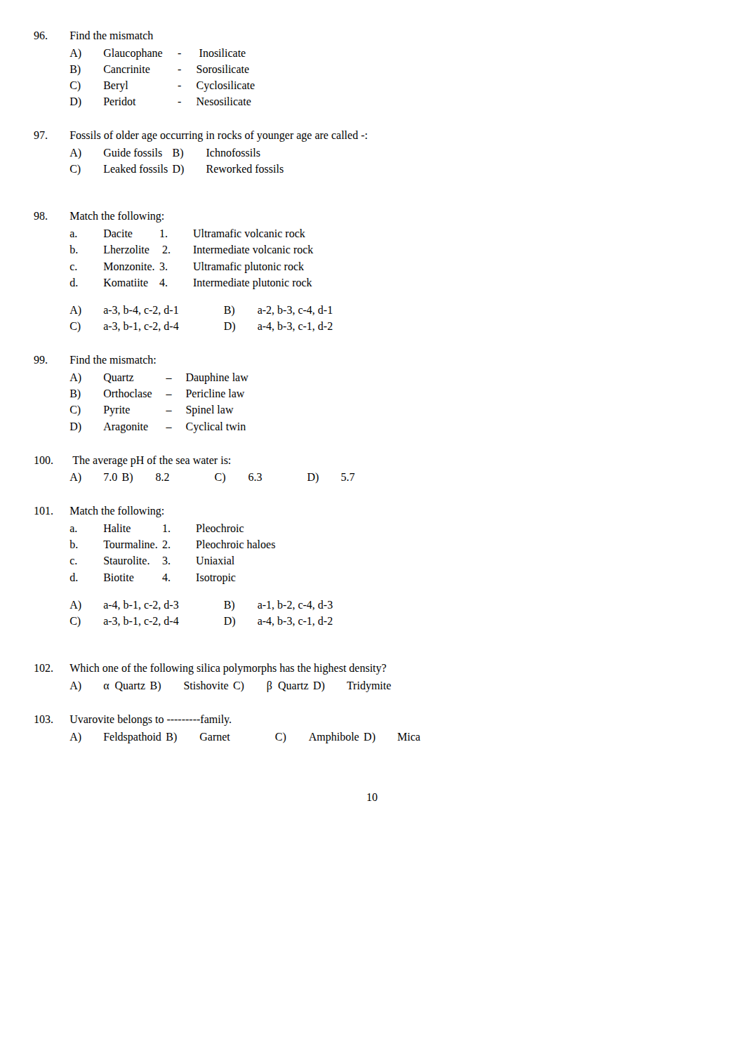96.
Find the mismatch
| A) | Glaucophane | - | Inosilicate |
| B) | Cancrinite | - | Sorosilicate |
| C) | Beryl | - | Cyclosilicate |
| D) | Peridot | - | Nesosilicate |
97.
Fossils of older age occurring in rocks of younger age are called -:
| A) | Guide fossils | B) | Ichnofossils |
| C) | Leaked fossils | D) | Reworked fossils |
98.
Match the following:
| a. | Dacite | 1. | Ultramafic volcanic rock |
| b. | Lherzolite | 2. | Intermediate volcanic rock |
| c. | Monzonite. | 3. | Ultramafic plutonic rock |
| d. | Komatiite | 4. | Intermediate plutonic rock |
| A) | a-3, b-4, c-2, d-1 | | B) | a-2, b-3, c-4, d-1 |
| C) | a-3, b-1, c-2, d-4 | | D) | a-4, b-3, c-1, d-2 |
99.
Find the mismatch:
| A) | Quartz | – | Dauphine law |
| B) | Orthoclase | – | Pericline law |
| C) | Pyrite | – | Spinel law |
| D) | Aragonite | – | Cyclical twin |
100.
The average pH of the sea water is:
| A) | 7.0 | B) | 8.2 | | C) | 6.3 | | D) | 5.7 |
101.
Match the following:
| a. | Halite | 1. | Pleochroic |
| b. | Tourmaline. | 2. | Pleochroic haloes |
| c. | Staurolite. | 3. | Uniaxial |
| d. | Biotite | 4. | Isotropic |
| A) | a-4, b-1, c-2, d-3 | | B) | a-1, b-2, c-4, d-3 |
| C) | a-3, b-1, c-2, d-4 | | D) | a-4, b-3, c-1, d-2 |
102.
Which one of the following silica polymorphs has the highest density?
| A) | α Quartz | B) | Stishovite | C) | β Quartz | D) | Tridymite |
103.
Uvarovite belongs to ---------family.
| A) | Feldspathoid | B) | Garnet | | C) | Amphibole | D) | Mica |
10